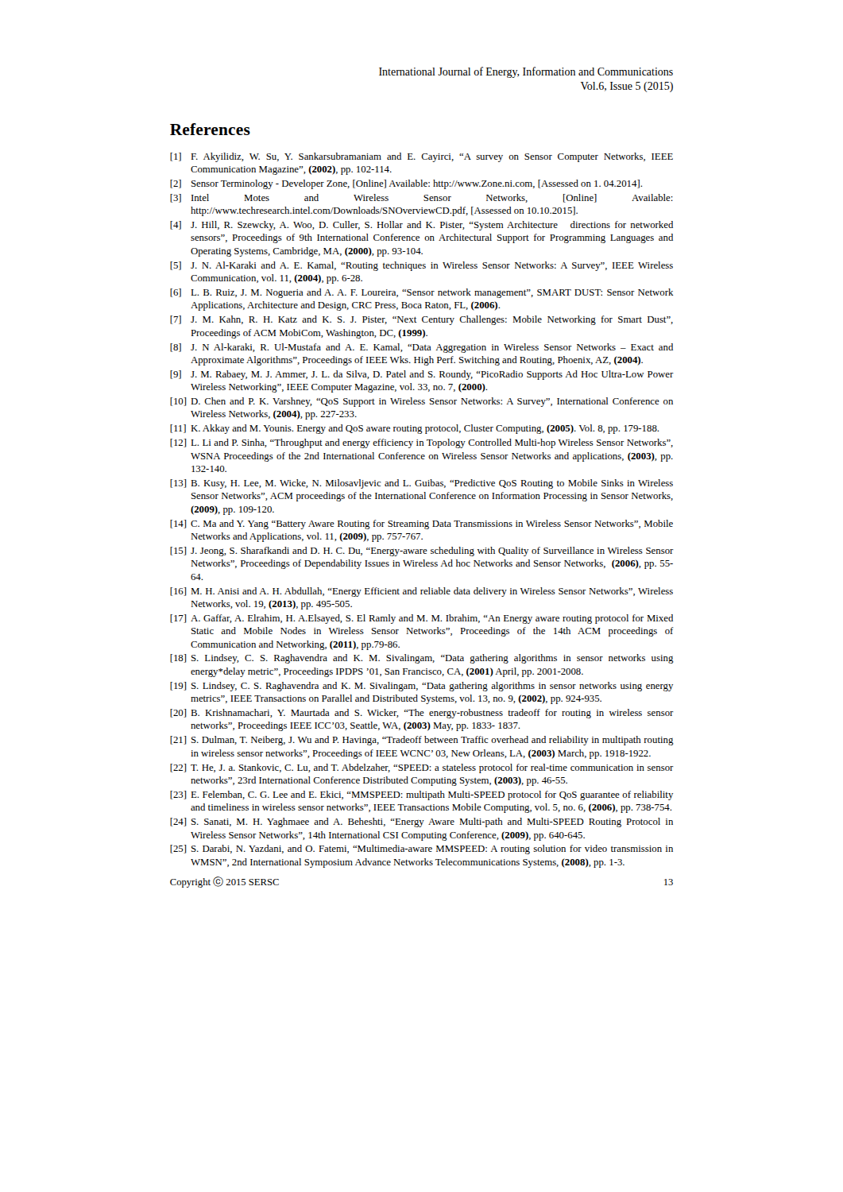International Journal of Energy, Information and Communications Vol.6, Issue 5 (2015)
References
[1] F. Akyilidiz, W. Su, Y. Sankarsubramaniam and E. Cayirci, “A survey on Sensor Computer Networks, IEEE Communication Magazine”, (2002), pp. 102-114.
[2] Sensor Terminology - Developer Zone, [Online] Available: http://www.Zone.ni.com, [Assessed on 1. 04.2014].
[3] Intel Motes and Wireless Sensor Networks, [Online] Available: http://www.techresearch.intel.com/Downloads/SNOverviewCD.pdf, [Assessed on 10.10.2015].
[4] J. Hill, R. Szewcky, A. Woo, D. Culler, S. Hollar and K. Pister, “System Architecture directions for networked sensors”, Proceedings of 9th International Conference on Architectural Support for Programming Languages and Operating Systems, Cambridge, MA, (2000), pp. 93-104.
[5] J. N. Al-Karaki and A. E. Kamal, “Routing techniques in Wireless Sensor Networks: A Survey”, IEEE Wireless Communication, vol. 11, (2004), pp. 6-28.
[6] L. B. Ruiz, J. M. Nogueria and A. A. F. Loureira, “Sensor network management”, SMART DUST: Sensor Network Applications, Architecture and Design, CRC Press, Boca Raton, FL, (2006).
[7] J. M. Kahn, R. H. Katz and K. S. J. Pister, “Next Century Challenges: Mobile Networking for Smart Dust”, Proceedings of ACM MobiCom, Washington, DC, (1999).
[8] J. N Al-karaki, R. Ul-Mustafa and A. E. Kamal, “Data Aggregation in Wireless Sensor Networks – Exact and Approximate Algorithms”, Proceedings of IEEE Wks. High Perf. Switching and Routing, Phoenix, AZ, (2004).
[9] J. M. Rabaey, M. J. Ammer, J. L. da Silva, D. Patel and S. Roundy, “PicoRadio Supports Ad Hoc Ultra-Low Power Wireless Networking”, IEEE Computer Magazine, vol. 33, no. 7, (2000).
[10] D. Chen and P. K. Varshney, “QoS Support in Wireless Sensor Networks: A Survey”, International Conference on Wireless Networks, (2004), pp. 227-233.
[11] K. Akkay and M. Younis. Energy and QoS aware routing protocol, Cluster Computing, (2005). Vol. 8, pp. 179-188.
[12] L. Li and P. Sinha, “Throughput and energy efficiency in Topology Controlled Multi-hop Wireless Sensor Networks”, WSNA Proceedings of the 2nd International Conference on Wireless Sensor Networks and applications, (2003), pp. 132-140.
[13] B. Kusy, H. Lee, M. Wicke, N. Milosavljevic and L. Guibas, “Predictive QoS Routing to Mobile Sinks in Wireless Sensor Networks”, ACM proceedings of the International Conference on Information Processing in Sensor Networks, (2009), pp. 109-120.
[14] C. Ma and Y. Yang “Battery Aware Routing for Streaming Data Transmissions in Wireless Sensor Networks”, Mobile Networks and Applications, vol. 11, (2009), pp. 757-767.
[15] J. Jeong, S. Sharafkandi and D. H. C. Du, “Energy-aware scheduling with Quality of Surveillance in Wireless Sensor Networks”, Proceedings of Dependability Issues in Wireless Ad hoc Networks and Sensor Networks, (2006), pp. 55-64.
[16] M. H. Anisi and A. H. Abdullah, “Energy Efficient and reliable data delivery in Wireless Sensor Networks”, Wireless Networks, vol. 19, (2013), pp. 495-505.
[17] A. Gaffar, A. Elrahim, H. A.Elsayed, S. El Ramly and M. M. Ibrahim, “An Energy aware routing protocol for Mixed Static and Mobile Nodes in Wireless Sensor Networks”, Proceedings of the 14th ACM proceedings of Communication and Networking, (2011), pp.79-86.
[18] S. Lindsey, C. S. Raghavendra and K. M. Sivalingam, “Data gathering algorithms in sensor networks using energy*delay metric”, Proceedings IPDPS ’01, San Francisco, CA, (2001) April, pp. 2001-2008.
[19] S. Lindsey, C. S. Raghavendra and K. M. Sivalingam, “Data gathering algorithms in sensor networks using energy metrics”, IEEE Transactions on Parallel and Distributed Systems, vol. 13, no. 9, (2002), pp. 924-935.
[20] B. Krishnamachari, Y. Maurtada and S. Wicker, “The energy-robustness tradeoff for routing in wireless sensor networks”, Proceedings IEEE ICC’03, Seattle, WA, (2003) May, pp. 1833- 1837.
[21] S. Dulman, T. Neiberg, J. Wu and P. Havinga, “Tradeoff between Traffic overhead and reliability in multipath routing in wireless sensor networks”, Proceedings of IEEE WCNC’ 03, New Orleans, LA, (2003) March, pp. 1918-1922.
[22] T. He, J. a. Stankovic, C. Lu, and T. Abdelzaher, “SPEED: a stateless protocol for real-time communication in sensor networks”, 23rd International Conference Distributed Computing System, (2003), pp. 46-55.
[23] E. Felemban, C. G. Lee and E. Ekici, “MMSPEED: multipath Multi-SPEED protocol for QoS guarantee of reliability and timeliness in wireless sensor networks”, IEEE Transactions Mobile Computing, vol. 5, no. 6, (2006), pp. 738-754.
[24] S. Sanati, M. H. Yaghmaee and A. Beheshti, “Energy Aware Multi-path and Multi-SPEED Routing Protocol in Wireless Sensor Networks”, 14th International CSI Computing Conference, (2009), pp. 640-645.
[25] S. Darabi, N. Yazdani, and O. Fatemi, “Multimedia-aware MMSPEED: A routing solution for video transmission in WMSN”, 2nd International Symposium Advance Networks Telecommunications Systems, (2008), pp. 1-3.
Copyright ⓒ 2015 SERSC 13